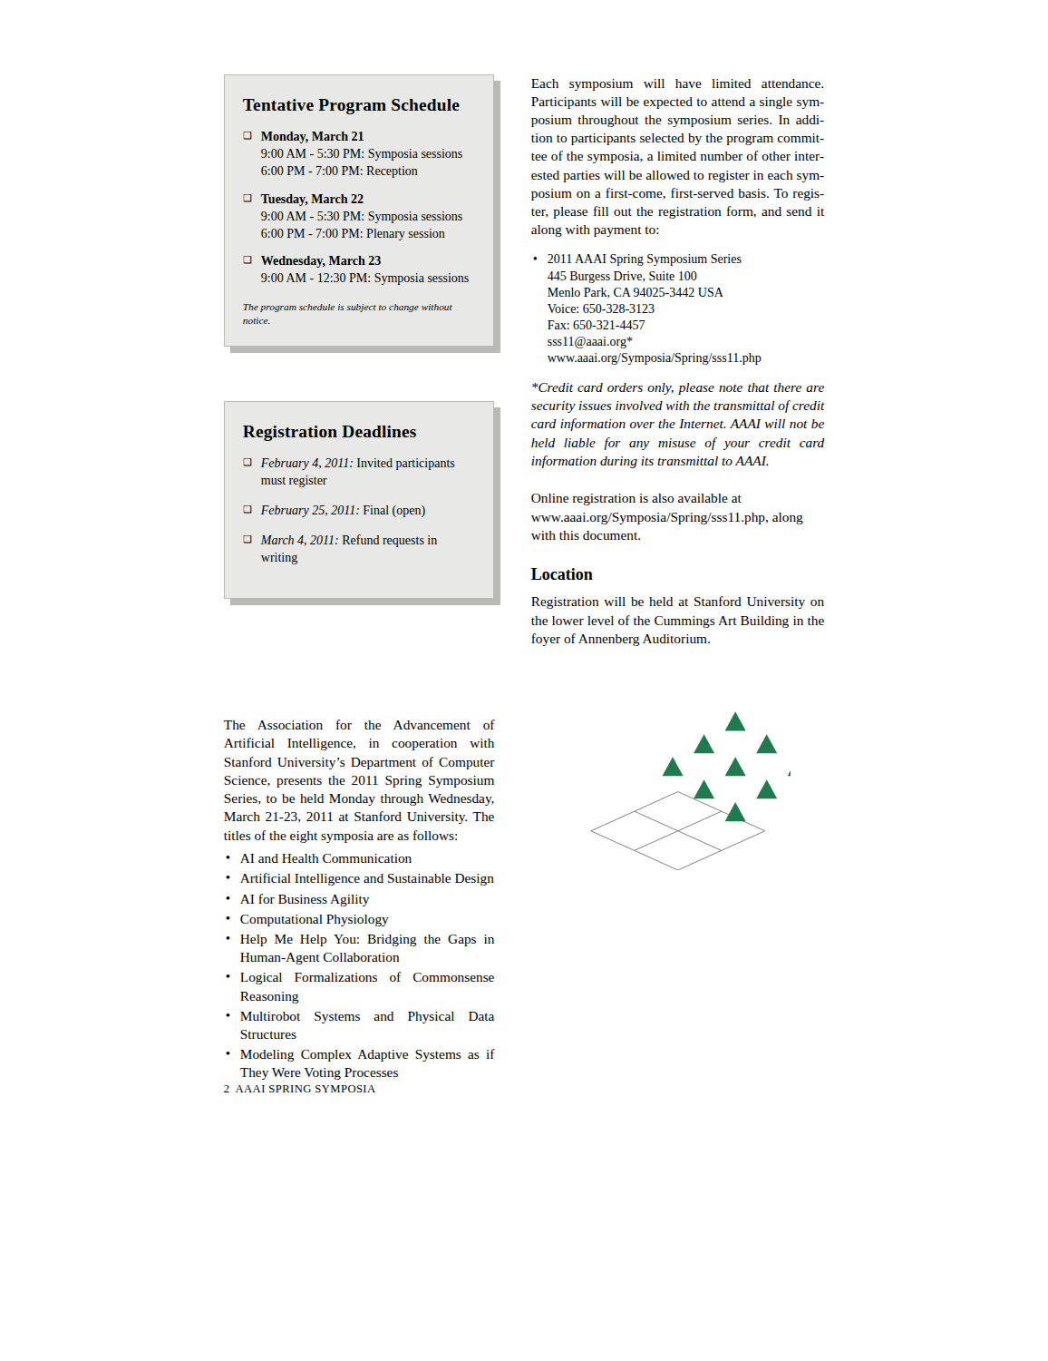Tentative Program Schedule
Monday, March 21 9:00 AM - 5:30 PM: Symposia sessions 6:00 PM - 7:00 PM: Reception
Tuesday, March 22 9:00 AM - 5:30 PM: Symposia sessions 6:00 PM - 7:00 PM: Plenary session
Wednesday, March 23 9:00 AM - 12:30 PM: Symposia sessions
The program schedule is subject to change without notice.
Registration Deadlines
February 4, 2011: Invited participants must register
February 25, 2011: Final (open)
March 4, 2011: Refund requests in writing
The Association for the Advancement of Artificial Intelligence, in cooperation with Stanford University’s Department of Computer Science, presents the 2011 Spring Symposium Series, to be held Monday through Wednesday, March 21-23, 2011 at Stanford University. The titles of the eight symposia are as follows:
AI and Health Communication
Artificial Intelligence and Sustainable Design
AI for Business Agility
Computational Physiology
Help Me Help You: Bridging the Gaps in Human-Agent Collaboration
Logical Formalizations of Commonsense Reasoning
Multirobot Systems and Physical Data Structures
Modeling Complex Adaptive Systems as if They Were Voting Processes
Each symposium will have limited attendance. Participants will be expected to attend a single symposium throughout the symposium series. In addition to participants selected by the program committee of the symposia, a limited number of other interested parties will be allowed to register in each symposium on a first-come, first-served basis. To register, please fill out the registration form, and send it along with payment to:
2011 AAAI Spring Symposium Series 445 Burgess Drive, Suite 100 Menlo Park, CA 94025-3442 USA Voice: 650-328-3123 Fax: 650-321-4457 sss11@aaai.org* www.aaai.org/Symposia/Spring/sss11.php
*Credit card orders only, please note that there are security issues involved with the transmittal of credit card information over the Internet. AAAI will not be held liable for any misuse of your credit card information during its transmittal to AAAI.
Online registration is also available at www.aaai.org/Symposia/Spring/sss11.php, along with this document.
Location
Registration will be held at Stanford University on the lower level of the Cummings Art Building in the foyer of Annenberg Auditorium.
2 AAAI SPRING SYMPOSIA